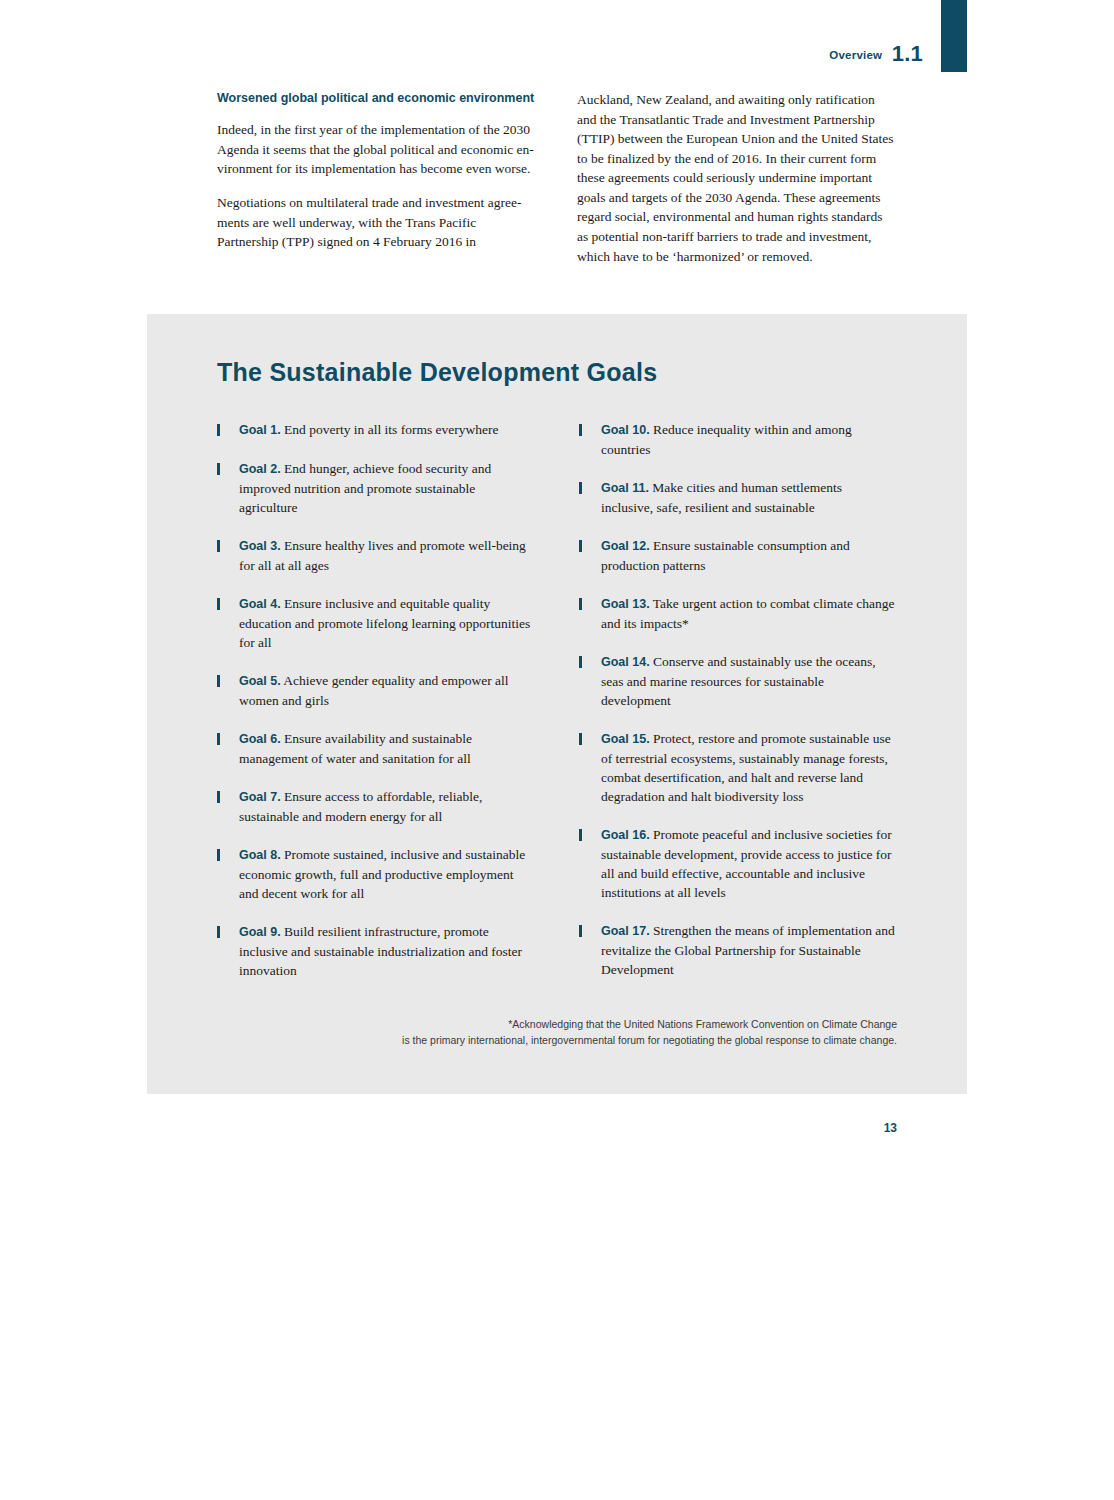Overview 1.1
Worsened global political and economic environment
Indeed, in the first year of the implementation of the 2030 Agenda it seems that the global political and economic environment for its implementation has become even worse.
Negotiations on multilateral trade and investment agreements are well underway, with the Trans Pacific Partnership (TPP) signed on 4 February 2016 in
Auckland, New Zealand, and awaiting only ratification and the Transatlantic Trade and Investment Partnership (TTIP) between the European Union and the United States to be finalized by the end of 2016. In their current form these agreements could seriously undermine important goals and targets of the 2030 Agenda. These agreements regard social, environmental and human rights standards as potential non-tariff barriers to trade and investment, which have to be ‘harmonized’ or removed.
The Sustainable Development Goals
Goal 1. End poverty in all its forms everywhere
Goal 2. End hunger, achieve food security and improved nutrition and promote sustainable agriculture
Goal 3. Ensure healthy lives and promote well-being for all at all ages
Goal 4. Ensure inclusive and equitable quality education and promote lifelong learning opportunities for all
Goal 5. Achieve gender equality and empower all women and girls
Goal 6. Ensure availability and sustainable management of water and sanitation for all
Goal 7. Ensure access to affordable, reliable, sustainable and modern energy for all
Goal 8. Promote sustained, inclusive and sustainable economic growth, full and productive employment and decent work for all
Goal 9. Build resilient infrastructure, promote inclusive and sustainable industrialization and foster innovation
Goal 10. Reduce inequality within and among countries
Goal 11. Make cities and human settlements inclusive, safe, resilient and sustainable
Goal 12. Ensure sustainable consumption and production patterns
Goal 13. Take urgent action to combat climate change and its impacts*
Goal 14. Conserve and sustainably use the oceans, seas and marine resources for sustainable development
Goal 15. Protect, restore and promote sustainable use of terrestrial ecosystems, sustainably manage forests, combat desertification, and halt and reverse land degradation and halt biodiversity loss
Goal 16. Promote peaceful and inclusive societies for sustainable development, provide access to justice for all and build effective, accountable and inclusive institutions at all levels
Goal 17. Strengthen the means of implementation and revitalize the Global Partnership for Sustainable Development
*Acknowledging that the United Nations Framework Convention on Climate Change
is the primary international, intergovernmental forum for negotiating the global response to climate change.
13